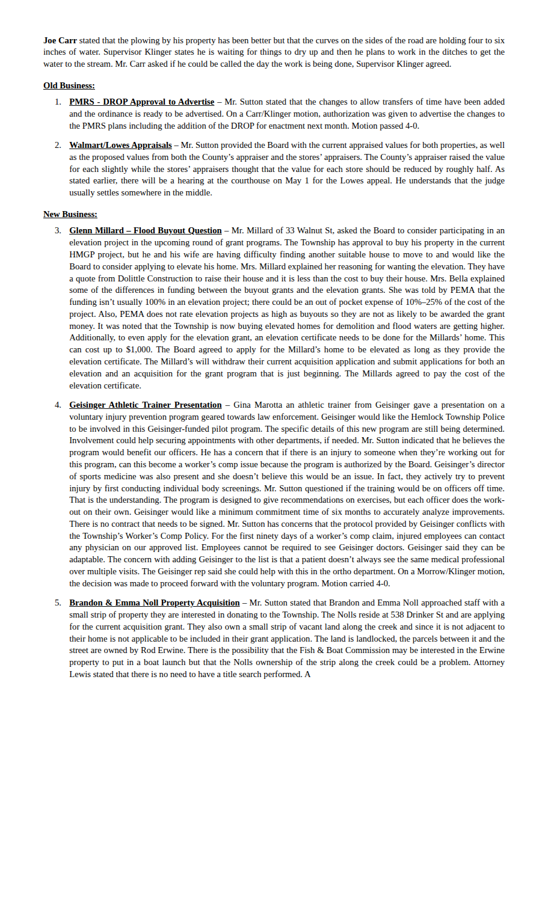Joe Carr stated that the plowing by his property has been better but that the curves on the sides of the road are holding four to six inches of water. Supervisor Klinger states he is waiting for things to dry up and then he plans to work in the ditches to get the water to the stream. Mr. Carr asked if he could be called the day the work is being done, Supervisor Klinger agreed.
Old Business:
PMRS - DROP Approval to Advertise – Mr. Sutton stated that the changes to allow transfers of time have been added and the ordinance is ready to be advertised. On a Carr/Klinger motion, authorization was given to advertise the changes to the PMRS plans including the addition of the DROP for enactment next month. Motion passed 4-0.
Walmart/Lowes Appraisals – Mr. Sutton provided the Board with the current appraised values for both properties, as well as the proposed values from both the County’s appraiser and the stores’ appraisers. The County’s appraiser raised the value for each slightly while the stores’ appraisers thought that the value for each store should be reduced by roughly half. As stated earlier, there will be a hearing at the courthouse on May 1 for the Lowes appeal. He understands that the judge usually settles somewhere in the middle.
New Business:
Glenn Millard – Flood Buyout Question – Mr. Millard of 33 Walnut St, asked the Board to consider participating in an elevation project in the upcoming round of grant programs. The Township has approval to buy his property in the current HMGP project, but he and his wife are having difficulty finding another suitable house to move to and would like the Board to consider applying to elevate his home. Mrs. Millard explained her reasoning for wanting the elevation. They have a quote from Dolittle Construction to raise their house and it is less than the cost to buy their house. Mrs. Bella explained some of the differences in funding between the buyout grants and the elevation grants. She was told by PEMA that the funding isn’t usually 100% in an elevation project; there could be an out of pocket expense of 10%–25% of the cost of the project. Also, PEMA does not rate elevation projects as high as buyouts so they are not as likely to be awarded the grant money. It was noted that the Township is now buying elevated homes for demolition and flood waters are getting higher. Additionally, to even apply for the elevation grant, an elevation certificate needs to be done for the Millards’ home. This can cost up to $1,000. The Board agreed to apply for the Millard’s home to be elevated as long as they provide the elevation certificate. The Millard’s will withdraw their current acquisition application and submit applications for both an elevation and an acquisition for the grant program that is just beginning. The Millards agreed to pay the cost of the elevation certificate.
Geisinger Athletic Trainer Presentation – Gina Marotta an athletic trainer from Geisinger gave a presentation on a voluntary injury prevention program geared towards law enforcement. Geisinger would like the Hemlock Township Police to be involved in this Geisinger-funded pilot program. The specific details of this new program are still being determined. Involvement could help securing appointments with other departments, if needed. Mr. Sutton indicated that he believes the program would benefit our officers. He has a concern that if there is an injury to someone when they’re working out for this program, can this become a worker’s comp issue because the program is authorized by the Board. Geisinger’s director of sports medicine was also present and she doesn’t believe this would be an issue. In fact, they actively try to prevent injury by first conducting individual body screenings. Mr. Sutton questioned if the training would be on officers off time. That is the understanding. The program is designed to give recommendations on exercises, but each officer does the work-out on their own. Geisinger would like a minimum commitment time of six months to accurately analyze improvements. There is no contract that needs to be signed. Mr. Sutton has concerns that the protocol provided by Geisinger conflicts with the Township’s Worker’s Comp Policy. For the first ninety days of a worker’s comp claim, injured employees can contact any physician on our approved list. Employees cannot be required to see Geisinger doctors. Geisinger said they can be adaptable. The concern with adding Geisinger to the list is that a patient doesn’t always see the same medical professional over multiple visits. The Geisinger rep said she could help with this in the ortho department. On a Morrow/Klinger motion, the decision was made to proceed forward with the voluntary program. Motion carried 4-0.
Brandon & Emma Noll Property Acquisition – Mr. Sutton stated that Brandon and Emma Noll approached staff with a small strip of property they are interested in donating to the Township. The Nolls reside at 538 Drinker St and are applying for the current acquisition grant. They also own a small strip of vacant land along the creek and since it is not adjacent to their home is not applicable to be included in their grant application. The land is landlocked, the parcels between it and the street are owned by Rod Erwine. There is the possibility that the Fish & Boat Commission may be interested in the Erwine property to put in a boat launch but that the Nolls ownership of the strip along the creek could be a problem. Attorney Lewis stated that there is no need to have a title search performed. A